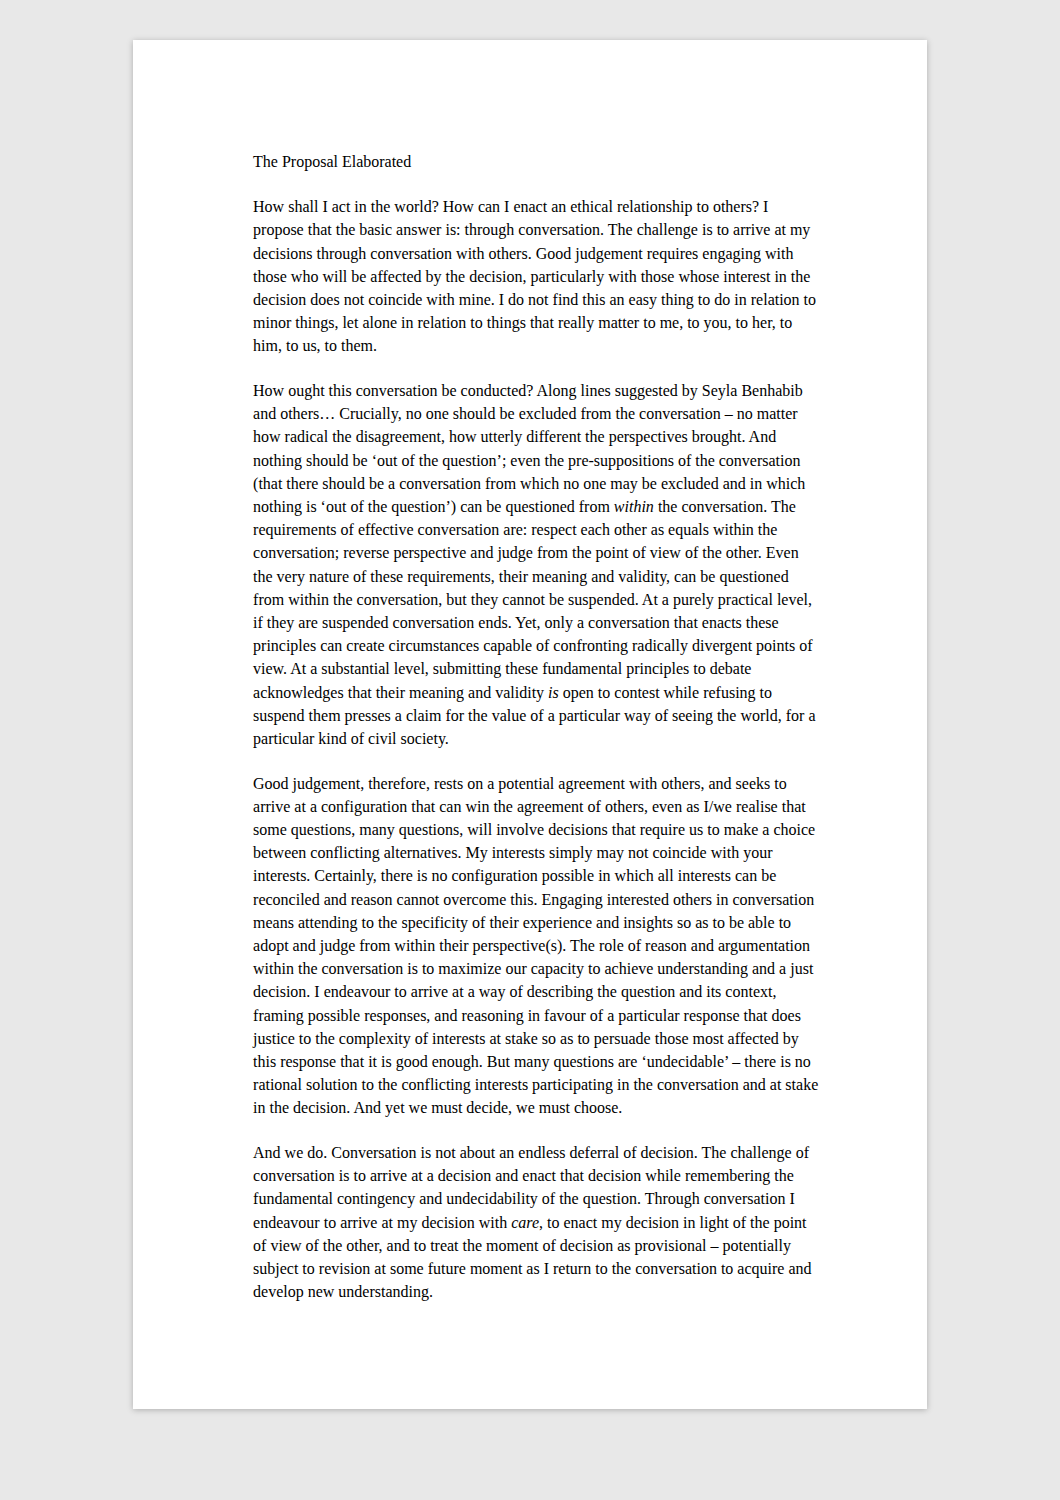The Proposal Elaborated
How shall I act in the world? How can I enact an ethical relationship to others? I propose that the basic answer is: through conversation. The challenge is to arrive at my decisions through conversation with others. Good judgement requires engaging with those who will be affected by the decision, particularly with those whose interest in the decision does not coincide with mine. I do not find this an easy thing to do in relation to minor things, let alone in relation to things that really matter to me, to you, to her, to him, to us, to them.
How ought this conversation be conducted? Along lines suggested by Seyla Benhabib and others… Crucially, no one should be excluded from the conversation – no matter how radical the disagreement, how utterly different the perspectives brought. And nothing should be ‘out of the question’; even the pre-suppositions of the conversation (that there should be a conversation from which no one may be excluded and in which nothing is ‘out of the question’) can be questioned from within the conversation. The requirements of effective conversation are: respect each other as equals within the conversation; reverse perspective and judge from the point of view of the other. Even the very nature of these requirements, their meaning and validity, can be questioned from within the conversation, but they cannot be suspended. At a purely practical level, if they are suspended conversation ends. Yet, only a conversation that enacts these principles can create circumstances capable of confronting radically divergent points of view. At a substantial level, submitting these fundamental principles to debate acknowledges that their meaning and validity is open to contest while refusing to suspend them presses a claim for the value of a particular way of seeing the world, for a particular kind of civil society.
Good judgement, therefore, rests on a potential agreement with others, and seeks to arrive at a configuration that can win the agreement of others, even as I/we realise that some questions, many questions, will involve decisions that require us to make a choice between conflicting alternatives. My interests simply may not coincide with your interests. Certainly, there is no configuration possible in which all interests can be reconciled and reason cannot overcome this. Engaging interested others in conversation means attending to the specificity of their experience and insights so as to be able to adopt and judge from within their perspective(s). The role of reason and argumentation within the conversation is to maximize our capacity to achieve understanding and a just decision. I endeavour to arrive at a way of describing the question and its context, framing possible responses, and reasoning in favour of a particular response that does justice to the complexity of interests at stake so as to persuade those most affected by this response that it is good enough. But many questions are ‘undecidable’ – there is no rational solution to the conflicting interests participating in the conversation and at stake in the decision. And yet we must decide, we must choose.
And we do. Conversation is not about an endless deferral of decision. The challenge of conversation is to arrive at a decision and enact that decision while remembering the fundamental contingency and undecidability of the question. Through conversation I endeavour to arrive at my decision with care, to enact my decision in light of the point of view of the other, and to treat the moment of decision as provisional – potentially subject to revision at some future moment as I return to the conversation to acquire and develop new understanding.